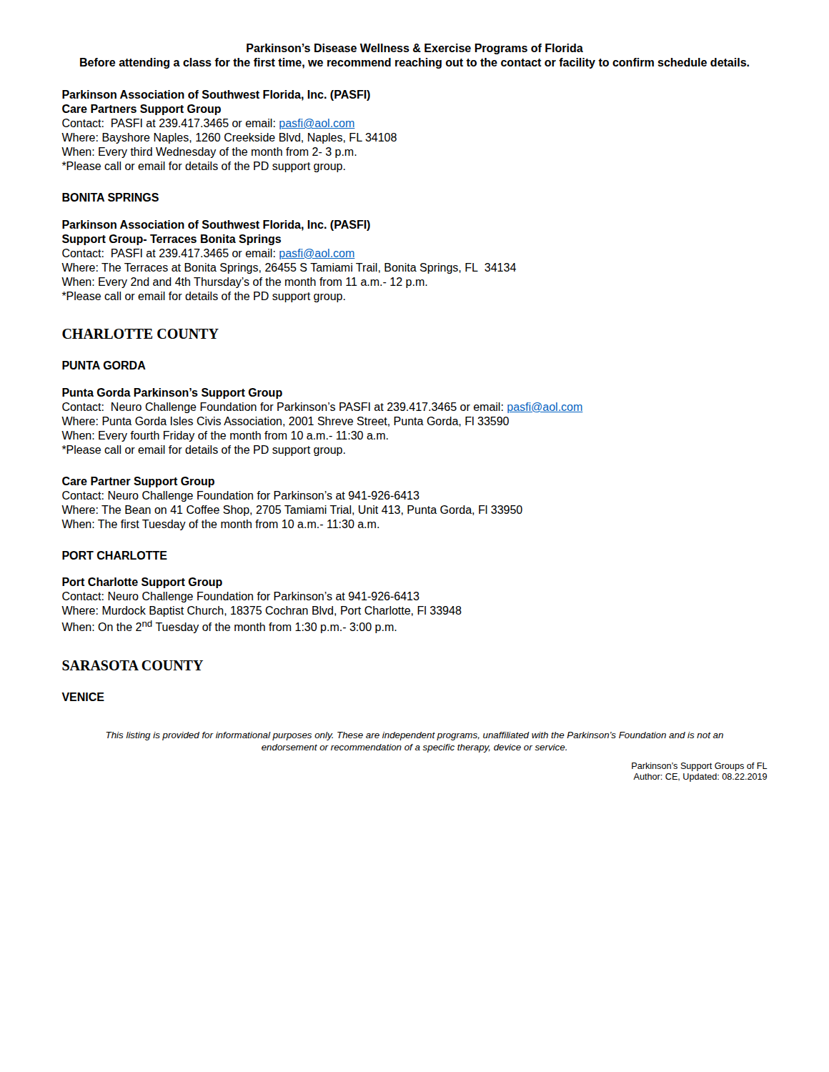Parkinson’s Disease Wellness & Exercise Programs of Florida
Before attending a class for the first time, we recommend reaching out to the contact or facility to confirm schedule details.
Parkinson Association of Southwest Florida, Inc. (PASFI)
Care Partners Support Group
Contact: PASFI at 239.417.3465 or email: pasfi@aol.com
Where: Bayshore Naples, 1260 Creekside Blvd, Naples, FL 34108
When: Every third Wednesday of the month from 2- 3 p.m.
*Please call or email for details of the PD support group.
BONITA SPRINGS
Parkinson Association of Southwest Florida, Inc. (PASFI)
Support Group- Terraces Bonita Springs
Contact: PASFI at 239.417.3465 or email: pasfi@aol.com
Where: The Terraces at Bonita Springs, 26455 S Tamiami Trail, Bonita Springs, FL 34134
When: Every 2nd and 4th Thursday’s of the month from 11 a.m.- 12 p.m.
*Please call or email for details of the PD support group.
CHARLOTTE COUNTY
PUNTA GORDA
Punta Gorda Parkinson’s Support Group
Contact: Neuro Challenge Foundation for Parkinson’s PASFI at 239.417.3465 or email: pasfi@aol.com
Where: Punta Gorda Isles Civis Association, 2001 Shreve Street, Punta Gorda, Fl 33590
When: Every fourth Friday of the month from 10 a.m.- 11:30 a.m.
*Please call or email for details of the PD support group.
Care Partner Support Group
Contact: Neuro Challenge Foundation for Parkinson’s at 941-926-6413
Where: The Bean on 41 Coffee Shop, 2705 Tamiami Trial, Unit 413, Punta Gorda, Fl 33950
When: The first Tuesday of the month from 10 a.m.- 11:30 a.m.
PORT CHARLOTTE
Port Charlotte Support Group
Contact: Neuro Challenge Foundation for Parkinson’s at 941-926-6413
Where: Murdock Baptist Church, 18375 Cochran Blvd, Port Charlotte, Fl 33948
When: On the 2nd Tuesday of the month from 1:30 p.m.- 3:00 p.m.
SARASOTA COUNTY
VENICE
This listing is provided for informational purposes only. These are independent programs, unaffiliated with the Parkinson’s Foundation and is not an endorsement or recommendation of a specific therapy, device or service.
Parkinson’s Support Groups of FL
Author: CE, Updated: 08.22.2019